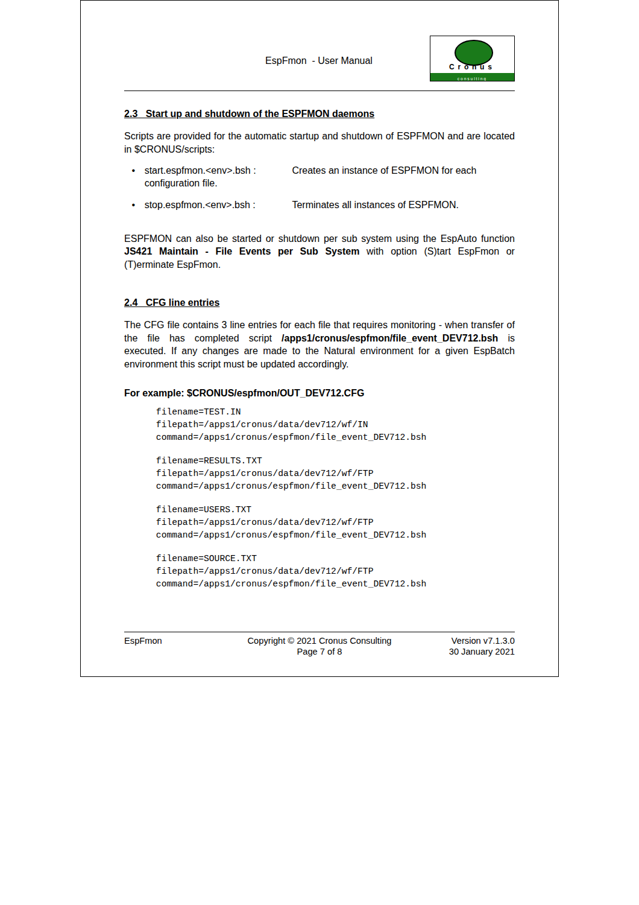EspFmon - User Manual
Cronus
consulting
2.3 Start up and shutdown of the ESPFMON daemons
Scripts are provided for the automatic startup and shutdown of ESPFMON and are located in $CRONUS/scripts:
start.espfmon.<env>.bsh : Creates an instance of ESPFMON for each configuration file.
stop.espfmon.<env>.bsh : Terminates all instances of ESPFMON.
ESPFMON can also be started or shutdown per sub system using the EspAuto function JS421 Maintain - File Events per Sub System with option (S)tart EspFmon or (T)erminate EspFmon.
2.4 CFG line entries
The CFG file contains 3 line entries for each file that requires monitoring - when transfer of the file has completed script /apps1/cronus/espfmon/file_event_DEV712.bsh is executed. If any changes are made to the Natural environment for a given EspBatch environment this script must be updated accordingly.
For example: $CRONUS/espfmon/OUT_DEV712.CFG
filename=TEST.IN
filepath=/apps1/cronus/data/dev712/wf/IN
command=/apps1/cronus/espfmon/file_event_DEV712.bsh
filename=RESULTS.TXT
filepath=/apps1/cronus/data/dev712/wf/FTP
command=/apps1/cronus/espfmon/file_event_DEV712.bsh
filename=USERS.TXT
filepath=/apps1/cronus/data/dev712/wf/FTP
command=/apps1/cronus/espfmon/file_event_DEV712.bsh
filename=SOURCE.TXT
filepath=/apps1/cronus/data/dev712/wf/FTP
command=/apps1/cronus/espfmon/file_event_DEV712.bsh
EspFmon
Copyright © 2021 Cronus Consulting
Version v7.1.3.0
Page 7 of 8
30 January 2021